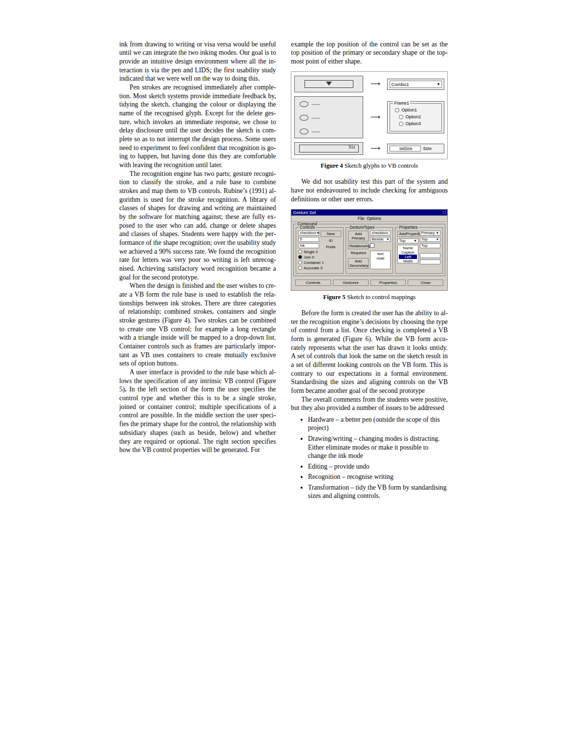ink from drawing to writing or visa versa would be useful until we can integrate the two inking modes. Our goal is to provide an intuitive design environment where all the interaction is via the pen and LIDS; the first usability study indicated that we were well on the way to doing this.
Pen strokes are recognised immediately after completion. Most sketch systems provide immediate feedback by, tidying the sketch, changing the colour or displaying the name of the recognised glyph. Except for the delete gesture, which invokes an immediate response, we chose to delay disclosure until the user decides the sketch is complete so as to not interrupt the design process. Some users need to experiment to feel confident that recognition is going to happen, but having done this they are comfortable with leaving the recognition until later.
The recognition engine has two parts; gesture recognition to classify the stroke, and a rule base to combine strokes and map them to VB controls. Rubine’s (1991) algorithm is used for the stroke recognition. A library of classes of shapes for drawing and writing are maintained by the software for matching against; these are fully exposed to the user who can add, change or delete shapes and classes of shapes. Students were happy with the performance of the shape recognition; over the usability study we achieved a 90% success rate. We found the recognition rate for letters was very poor so writing is left unrecognised. Achieving satisfactory word recognition became a goal for the second prototype.
When the design is finished and the user wishes to create a VB form the rule base is used to establish the relationships between ink strokes. There are three categories of relationship; combined strokes, containers and single stroke gestures (Figure 4). Two strokes can be combined to create one VB control; for example a long rectangle with a triangle inside will be mapped to a drop-down list. Container controls such as frames are particularly important as VB uses containers to create mutually exclusive sets of option buttons.
A user interface is provided to the rule base which allows the specification of any intrinsic VB control (Figure 5). In the left section of the form the user specifies the control type and whether this is to be a single stroke, joined or container control; multiple specifications of a control are possible. In the middle section the user specifies the primary shape for the control, the relationship with subsidiary shapes (such as beside, below) and whether they are required or optional. The right section specifies how the VB control properties will be generated. For
example the top position of the control can be set as the top position of the primary or secondary shape or the topmost point of either shape.
⟶
Combo1▼
~~~
~~~
~~~
⟶
Frame1
Option1
Option2
Option3
Siz
⟶
txtSize Size
Figure 4 Sketch glyphs to VB controls
We did not usability test this part of the system and have not endeavoured to include checking for ambiguous definitions or other user errors.
Gesture Set□
File Options
Compound
Controls
checkbox▼
5
ink
New
ID
Prefix
Single 2
Join 0
Container 1
Accurate 3
GestureTypes
Add Primary
Relationship
Required
Add Secondary
checkbox
Beside▼
text
read
Properties
AddProperty
Top▼
Name
Caption
Left
Width
Height
Alignment
Font
Primary▼
Top▼
Top
Controls
Gestures
Properties
Close
Figure 5 Sketch to control mappings
Before the form is created the user has the ability to alter the recognition engine’s decisions by choosing the type of control from a list. Once checking is completed a VB form is generated (Figure 6). While the VB form accurately represents what the user has drawn it looks untidy. A set of controls that look the same on the sketch result in a set of different looking controls on the VB form. This is contrary to our expectations in a formal environment. Standardising the sizes and aligning controls on the VB form became another goal of the second prototype
The overall comments from the students were positive, but they also provided a number of issues to be addressed
Hardware – a better pen (outside the scope of this project)
Drawing/writing – changing modes is distracting. Either eliminate modes or make it possible to change the ink mode
Editing – provide undo
Recognition – recognise writing
Transformation – tidy the VB form by standardising sizes and aligning controls.